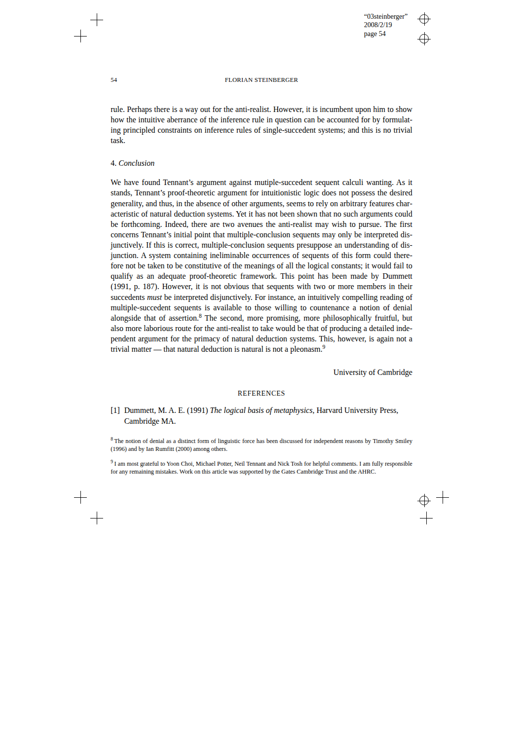“03steinberger”
2008/2/19
page 54
54 FLORIAN STEINBERGER
rule. Perhaps there is a way out for the anti-realist. However, it is incumbent upon him to show how the intuitive aberrance of the inference rule in question can be accounted for by formulating principled constraints on inference rules of single-succedent systems; and this is no trivial task.
4. Conclusion
We have found Tennant’s argument against mutiple-succedent sequent calculi wanting. As it stands, Tennant’s proof-theoretic argument for intuitionistic logic does not possess the desired generality, and thus, in the absence of other arguments, seems to rely on arbitrary features characteristic of natural deduction systems. Yet it has not been shown that no such arguments could be forthcoming. Indeed, there are two avenues the anti-realist may wish to pursue. The first concerns Tennant’s initial point that multiple-conclusion sequents may only be interpreted disjunctively. If this is correct, multiple-conclusion sequents presuppose an understanding of disjunction. A system containing ineliminable occurrences of sequents of this form could therefore not be taken to be constitutive of the meanings of all the logical constants; it would fail to qualify as an adequate proof-theoretic framework. This point has been made by Dummett (1991, p. 187). However, it is not obvious that sequents with two or more members in their succedents must be interpreted disjunctively. For instance, an intuitively compelling reading of multiple-succedent sequents is available to those willing to countenance a notion of denial alongside that of assertion.8 The second, more promising, more philosophically fruitful, but also more laborious route for the anti-realist to take would be that of producing a detailed independent argument for the primacy of natural deduction systems. This, however, is again not a trivial matter — that natural deduction is natural is not a pleonasm.9
University of Cambridge
REFERENCES
[1] Dummett, M. A. E. (1991) The logical basis of metaphysics, Harvard University Press, Cambridge MA.
8 The notion of denial as a distinct form of linguistic force has been discussed for independent reasons by Timothy Smiley (1996) and by Ian Rumfitt (2000) among others.
9 I am most grateful to Yoon Choi, Michael Potter, Neil Tennant and Nick Tosh for helpful comments. I am fully responsible for any remaining mistakes. Work on this article was supported by the Gates Cambridge Trust and the AHRC.